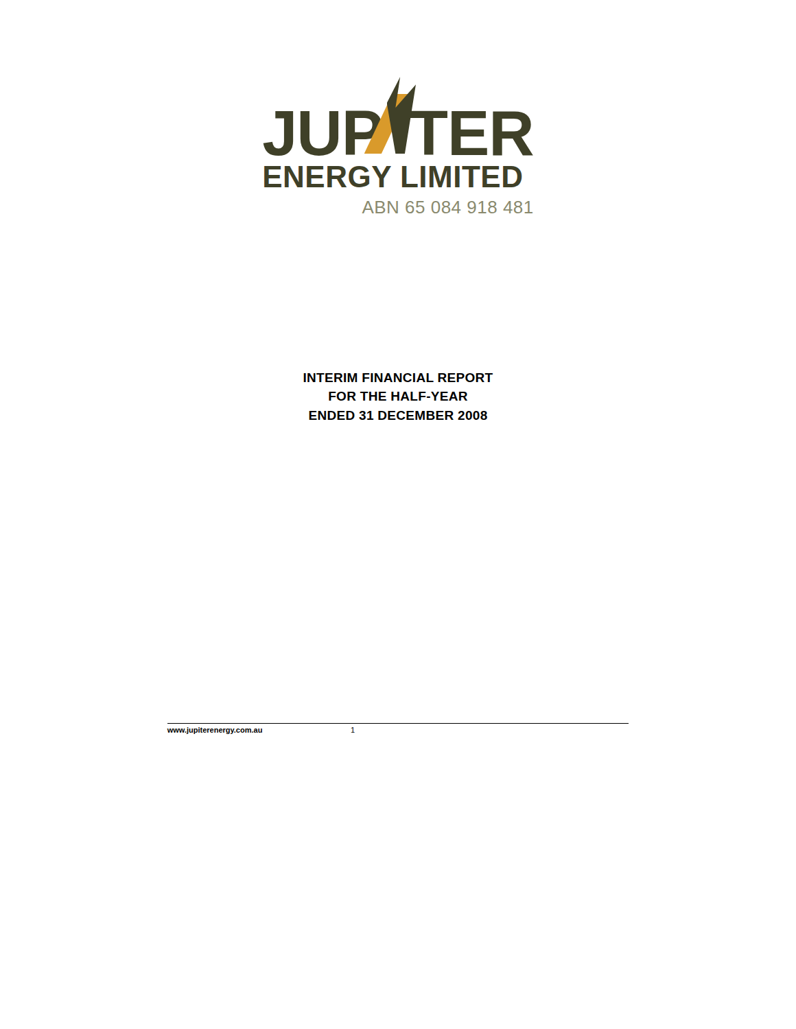JUP TER
ENERGY LIMITED
ABN 65 084 918 481
INTERIM FINANCIAL REPORT
FOR THE HALF-YEAR
ENDED 31 DECEMBER 2008
www.jupiterenergy.com.au 1